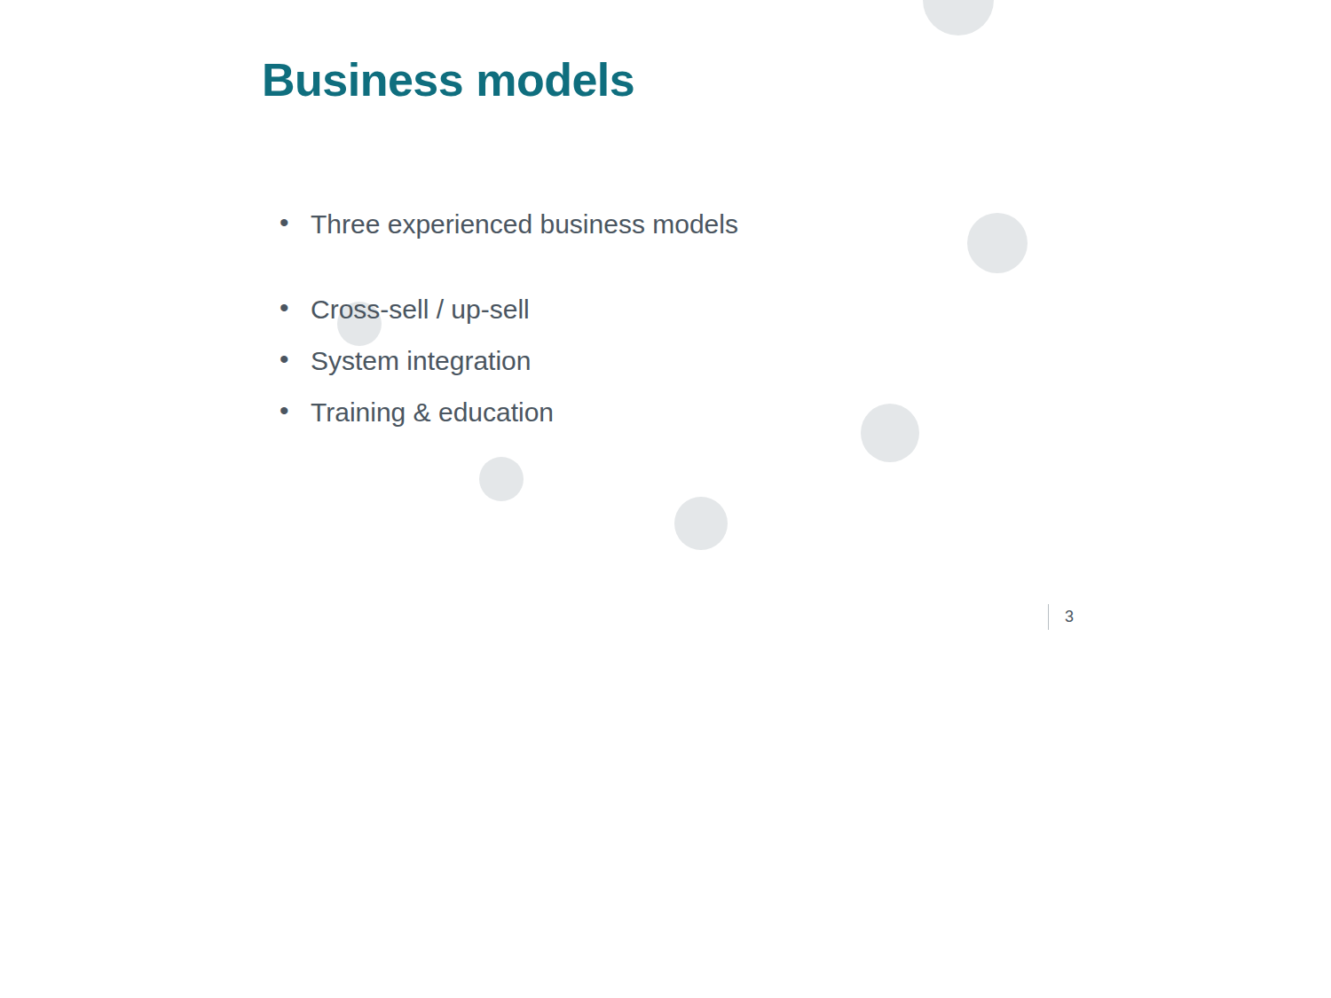Business models
Three experienced business models
Cross-sell / up-sell
System integration
Training & education
3